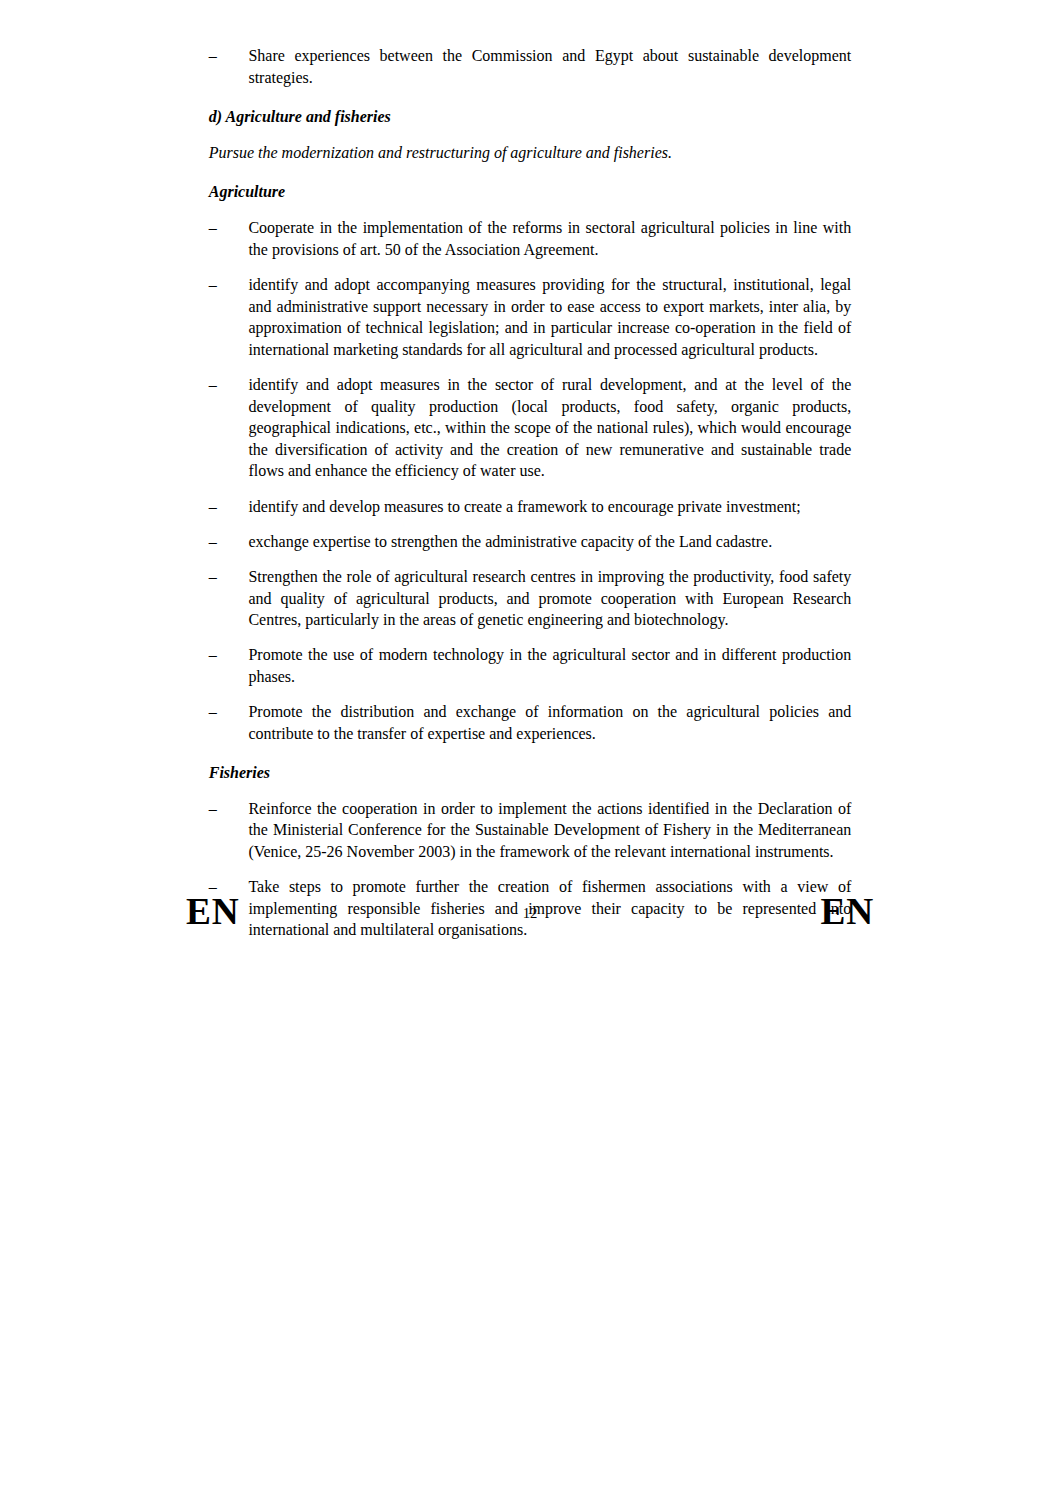Share experiences between the Commission and Egypt about sustainable development strategies.
d) Agriculture and fisheries
Pursue the modernization and restructuring of agriculture and fisheries.
Agriculture
Cooperate in the implementation of the reforms in sectoral agricultural policies in line with the provisions of art. 50 of the Association Agreement.
identify and adopt accompanying measures providing for the structural, institutional, legal and administrative support necessary in order to ease access to export markets, inter alia, by approximation of technical legislation; and in particular increase co-operation in the field of international marketing standards for all agricultural and processed agricultural products.
identify and adopt measures in the sector of rural development, and at the level of the development of quality production (local products, food safety, organic products, geographical indications, etc., within the scope of the national rules), which would encourage the diversification of activity and the creation of new remunerative and sustainable trade flows and enhance the efficiency of water use.
identify and develop measures to create a framework to encourage private investment;
exchange expertise to strengthen the administrative capacity of the Land cadastre.
Strengthen the role of agricultural research centres in improving the productivity, food safety and quality of agricultural products, and promote cooperation with European Research Centres, particularly in the areas of genetic engineering and biotechnology.
Promote the use of modern technology in the agricultural sector and in different production phases.
Promote the distribution and exchange of information on the agricultural policies and contribute to the transfer of expertise and experiences.
Fisheries
Reinforce the cooperation in order to implement the actions identified in the Declaration of the Ministerial Conference for the Sustainable Development of Fishery in the Mediterranean (Venice, 25-26 November 2003) in the framework of the relevant international instruments.
Take steps to promote further the creation of fishermen associations with a view of implementing responsible fisheries and improve their capacity to be represented into international and multilateral organisations.
EN
12
EN